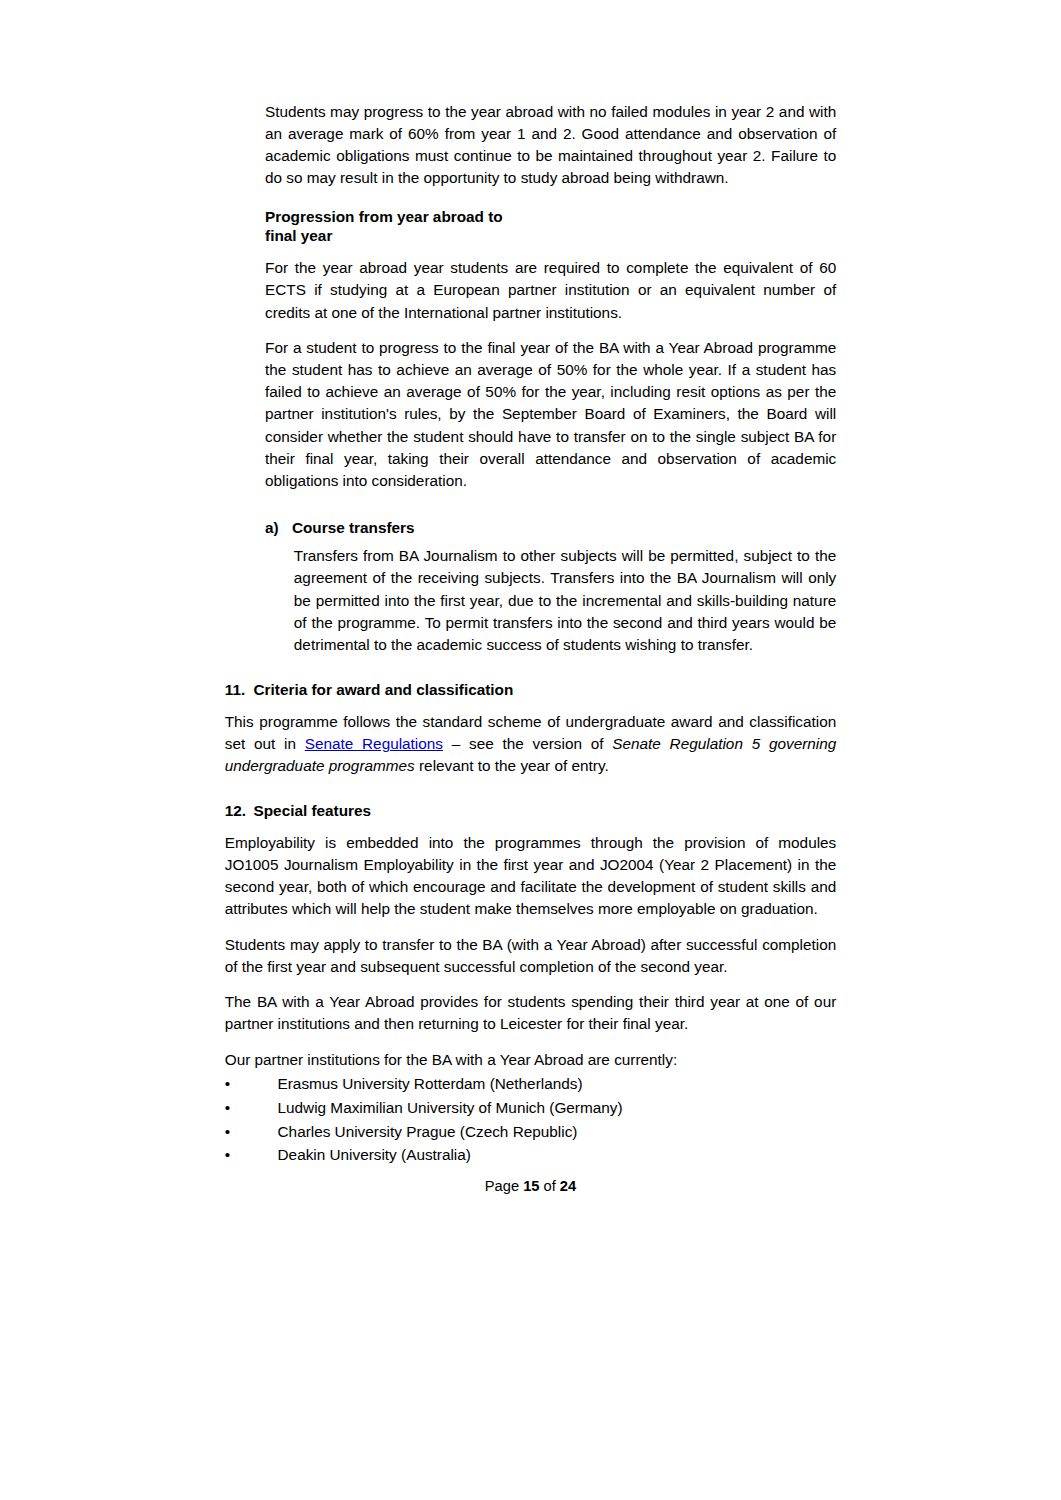Students may progress to the year abroad with no failed modules in year 2 and with an average mark of 60% from year 1 and 2. Good attendance and observation of academic obligations must continue to be maintained throughout year 2. Failure to do so may result in the opportunity to study abroad being withdrawn.
Progression from year abroad to
final year
For the year abroad year students are required to complete the equivalent of 60 ECTS if studying at a European partner institution or an equivalent number of credits at one of the International partner institutions.
For a student to progress to the final year of the BA with a Year Abroad programme the student has to achieve an average of 50% for the whole year. If a student has failed to achieve an average of 50% for the year, including resit options as per the partner institution's rules, by the September Board of Examiners, the Board will consider whether the student should have to transfer on to the single subject BA for their final year, taking their overall attendance and observation of academic obligations into consideration.
a) Course transfers
Transfers from BA Journalism to other subjects will be permitted, subject to the agreement of the receiving subjects. Transfers into the BA Journalism will only be permitted into the first year, due to the incremental and skills-building nature of the programme. To permit transfers into the second and third years would be detrimental to the academic success of students wishing to transfer.
11. Criteria for award and classification
This programme follows the standard scheme of undergraduate award and classification set out in Senate Regulations – see the version of Senate Regulation 5 governing undergraduate programmes relevant to the year of entry.
12. Special features
Employability is embedded into the programmes through the provision of modules JO1005 Journalism Employability in the first year and JO2004 (Year 2 Placement) in the second year, both of which encourage and facilitate the development of student skills and attributes which will help the student make themselves more employable on graduation.
Students may apply to transfer to the BA (with a Year Abroad) after successful completion of the first year and subsequent successful completion of the second year.
The BA with a Year Abroad provides for students spending their third year at one of our partner institutions and then returning to Leicester for their final year.
Our partner institutions for the BA with a Year Abroad are currently:
•Erasmus University Rotterdam (Netherlands)
•Ludwig Maximilian University of Munich (Germany)
•Charles University Prague (Czech Republic)
•Deakin University (Australia)
Page 15 of 24